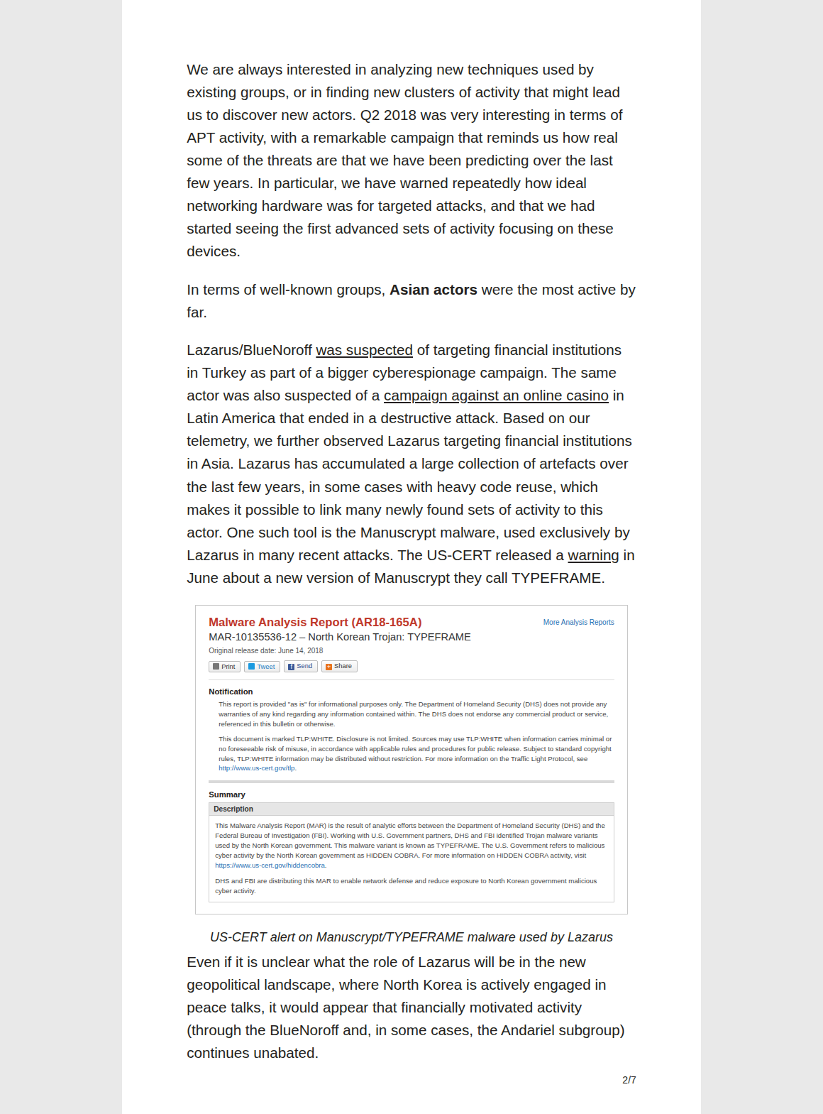We are always interested in analyzing new techniques used by existing groups, or in finding new clusters of activity that might lead us to discover new actors. Q2 2018 was very interesting in terms of APT activity, with a remarkable campaign that reminds us how real some of the threats are that we have been predicting over the last few years. In particular, we have warned repeatedly how ideal networking hardware was for targeted attacks, and that we had started seeing the first advanced sets of activity focusing on these devices.
In terms of well-known groups, Asian actors were the most active by far.
Lazarus/BlueNoroff was suspected of targeting financial institutions in Turkey as part of a bigger cyberespionage campaign. The same actor was also suspected of a campaign against an online casino in Latin America that ended in a destructive attack. Based on our telemetry, we further observed Lazarus targeting financial institutions in Asia. Lazarus has accumulated a large collection of artefacts over the last few years, in some cases with heavy code reuse, which makes it possible to link many newly found sets of activity to this actor. One such tool is the Manuscrypt malware, used exclusively by Lazarus in many recent attacks. The US-CERT released a warning in June about a new version of Manuscrypt they call TYPEFRAME.
More Analysis Reports
Malware Analysis Report (AR18-165A)
MAR-10135536-12 – North Korean Trojan: TYPEFRAME
Original release date: June 14, 2018
Print Tweet f Send +Share
Notification
This report is provided "as is" for informational purposes only. The Department of Homeland Security (DHS) does not provide any warranties of any kind regarding any information contained within. The DHS does not endorse any commercial product or service, referenced in this bulletin or otherwise.
This document is marked TLP:WHITE. Disclosure is not limited. Sources may use TLP:WHITE when information carries minimal or no foreseeable risk of misuse, in accordance with applicable rules and procedures for public release. Subject to standard copyright rules, TLP:WHITE information may be distributed without restriction. For more information on the Traffic Light Protocol, see http://www.us-cert.gov/tlp.
Summary
Description
This Malware Analysis Report (MAR) is the result of analytic efforts between the Department of Homeland Security (DHS) and the Federal Bureau of Investigation (FBI). Working with U.S. Government partners, DHS and FBI identified Trojan malware variants used by the North Korean government. This malware variant is known as TYPEFRAME. The U.S. Government refers to malicious cyber activity by the North Korean government as HIDDEN COBRA. For more information on HIDDEN COBRA activity, visit https://www.us-cert.gov/hiddencobra.
DHS and FBI are distributing this MAR to enable network defense and reduce exposure to North Korean government malicious cyber activity.
US-CERT alert on Manuscrypt/TYPEFRAME malware used by Lazarus
Even if it is unclear what the role of Lazarus will be in the new geopolitical landscape, where North Korea is actively engaged in peace talks, it would appear that financially motivated activity (through the BlueNoroff and, in some cases, the Andariel subgroup) continues unabated.
2/7